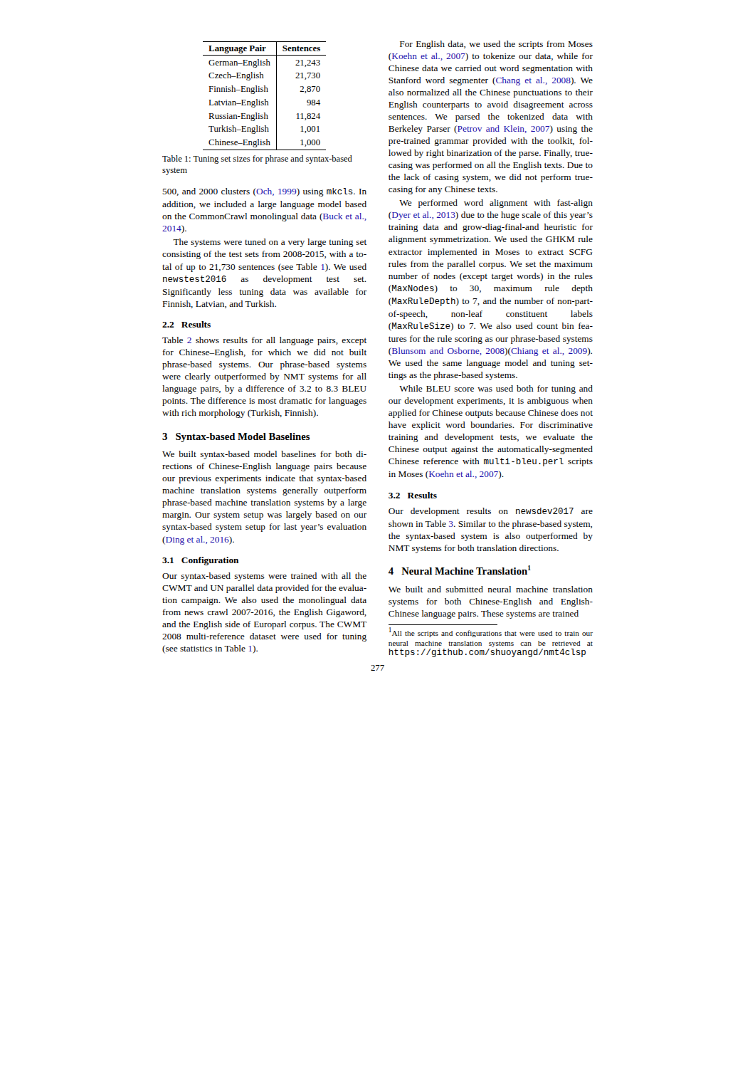| Language Pair | Sentences |
| --- | --- |
| German–English | 21,243 |
| Czech–English | 21,730 |
| Finnish–English | 2,870 |
| Latvian–English | 984 |
| Russian-English | 11,824 |
| Turkish–English | 1,001 |
| Chinese–English | 1,000 |
Table 1: Tuning set sizes for phrase and syntax-based system
500, and 2000 clusters (Och, 1999) using mkcls. In addition, we included a large language model based on the CommonCrawl monolingual data (Buck et al., 2014).
The systems were tuned on a very large tuning set consisting of the test sets from 2008-2015, with a total of up to 21,730 sentences (see Table 1). We used newstest2016 as development test set. Significantly less tuning data was available for Finnish, Latvian, and Turkish.
2.2 Results
Table 2 shows results for all language pairs, except for Chinese–English, for which we did not built phrase-based systems. Our phrase-based systems were clearly outperformed by NMT systems for all language pairs, by a difference of 3.2 to 8.3 BLEU points. The difference is most dramatic for languages with rich morphology (Turkish, Finnish).
3 Syntax-based Model Baselines
We built syntax-based model baselines for both directions of Chinese-English language pairs because our previous experiments indicate that syntax-based machine translation systems generally outperform phrase-based machine translation systems by a large margin. Our system setup was largely based on our syntax-based system setup for last year’s evaluation (Ding et al., 2016).
3.1 Configuration
Our syntax-based systems were trained with all the CWMT and UN parallel data provided for the evaluation campaign. We also used the monolingual data from news crawl 2007-2016, the English Gigaword, and the English side of Europarl corpus. The CWMT 2008 multi-reference dataset were used for tuning (see statistics in Table 1).
For English data, we used the scripts from Moses (Koehn et al., 2007) to tokenize our data, while for Chinese data we carried out word segmentation with Stanford word segmenter (Chang et al., 2008). We also normalized all the Chinese punctuations to their English counterparts to avoid disagreement across sentences. We parsed the tokenized data with Berkeley Parser (Petrov and Klein, 2007) using the pre-trained grammar provided with the toolkit, followed by right binarization of the parse. Finally, truecasing was performed on all the English texts. Due to the lack of casing system, we did not perform truecasing for any Chinese texts.
We performed word alignment with fast-align (Dyer et al., 2013) due to the huge scale of this year’s training data and grow-diag-final-and heuristic for alignment symmetrization. We used the GHKM rule extractor implemented in Moses to extract SCFG rules from the parallel corpus. We set the maximum number of nodes (except target words) in the rules (MaxNodes) to 30, maximum rule depth (MaxRuleDepth) to 7, and the number of non-part-of-speech, non-leaf constituent labels (MaxRuleSize) to 7. We also used count bin features for the rule scoring as our phrase-based systems (Blunsom and Osborne, 2008)(Chiang et al., 2009). We used the same language model and tuning settings as the phrase-based systems.
While BLEU score was used both for tuning and our development experiments, it is ambiguous when applied for Chinese outputs because Chinese does not have explicit word boundaries. For discriminative training and development tests, we evaluate the Chinese output against the automatically-segmented Chinese reference with multi-bleu.perl scripts in Moses (Koehn et al., 2007).
3.2 Results
Our development results on newsdev2017 are shown in Table 3. Similar to the phrase-based system, the syntax-based system is also outperformed by NMT systems for both translation directions.
4 Neural Machine Translation1
We built and submitted neural machine translation systems for both Chinese-English and English-Chinese language pairs. These systems are trained
1All the scripts and configurations that were used to train our neural machine translation systems can be retrieved at https://github.com/shuoyangd/nmt4clsp
277